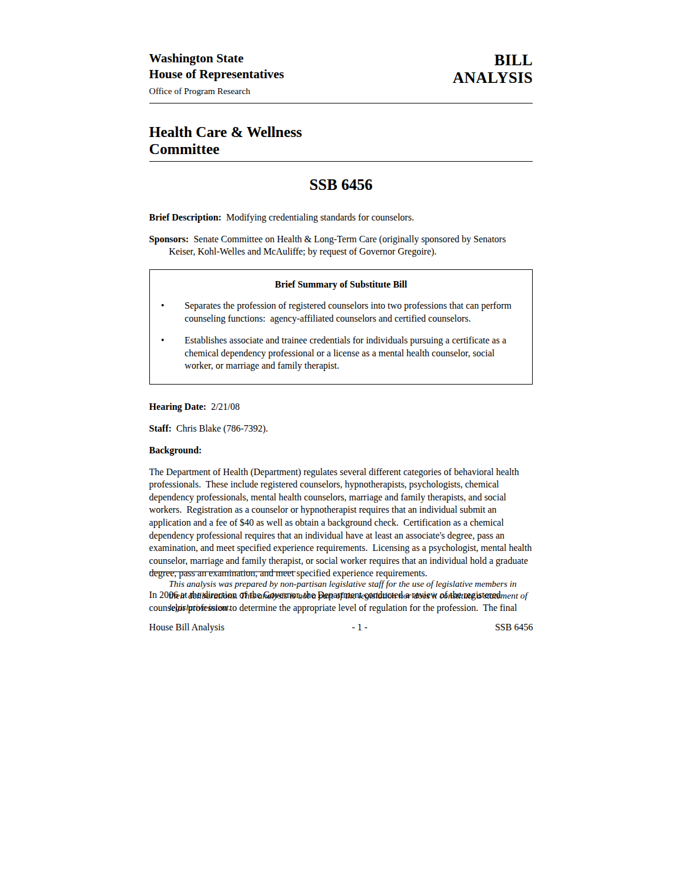Washington State
House of Representatives Office of Program Research
BILL
ANALYSIS
Health Care & Wellness
Committee
SSB 6456
Brief Description: Modifying credentialing standards for counselors.
Sponsors: Senate Committee on Health & Long-Term Care (originally sponsored by Senators Keiser, Kohl-Welles and McAuliffe; by request of Governor Gregoire).
Brief Summary of Substitute Bill
•
Separates the profession of registered counselors into two professions that can perform counseling functions: agency-affiliated counselors and certified counselors.
•
Establishes associate and trainee credentials for individuals pursuing a certificate as a chemical dependency professional or a license as a mental health counselor, social worker, or marriage and family therapist.
Hearing Date: 2/21/08
Staff: Chris Blake (786-7392).
Background:
The Department of Health (Department) regulates several different categories of behavioral health professionals. These include registered counselors, hypnotherapists, psychologists, chemical dependency professionals, mental health counselors, marriage and family therapists, and social workers. Registration as a counselor or hypnotherapist requires that an individual submit an application and a fee of $40 as well as obtain a background check. Certification as a chemical dependency professional requires that an individual have at least an associate's degree, pass an examination, and meet specified experience requirements. Licensing as a psychologist, mental health counselor, marriage and family therapist, or social worker requires that an individual hold a graduate degree, pass an examination, and meet specified experience requirements.
In 2006 at the direction of the Governor, the Department conducted a review of the registered counselor profession to determine the appropriate level of regulation for the profession. The final
This analysis was prepared by non-partisan legislative staff for the use of legislative members in their deliberations. This analysis is not a part of the legislation nor does it constitute a statement of legislative intent.
House Bill Analysis
- 1 -
SSB 6456